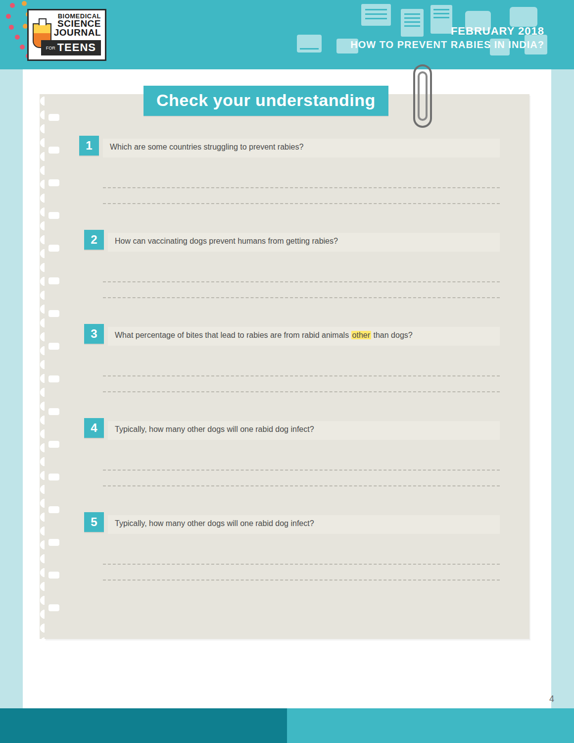BIOMEDICAL SCIENCE JOURNAL
FORTEENS
FEBRUARY 2018
HOW TO PREVENT RABIES IN INDIA?
Check your understanding
1
Which are some countries struggling to prevent rabies?
2
How can vaccinating dogs prevent humans from getting rabies?
3
What percentage of bites that lead to rabies are from rabid animals other than dogs?
4
Typically, how many other dogs will one rabid dog infect?
5
Typically, how many other dogs will one rabid dog infect?
4